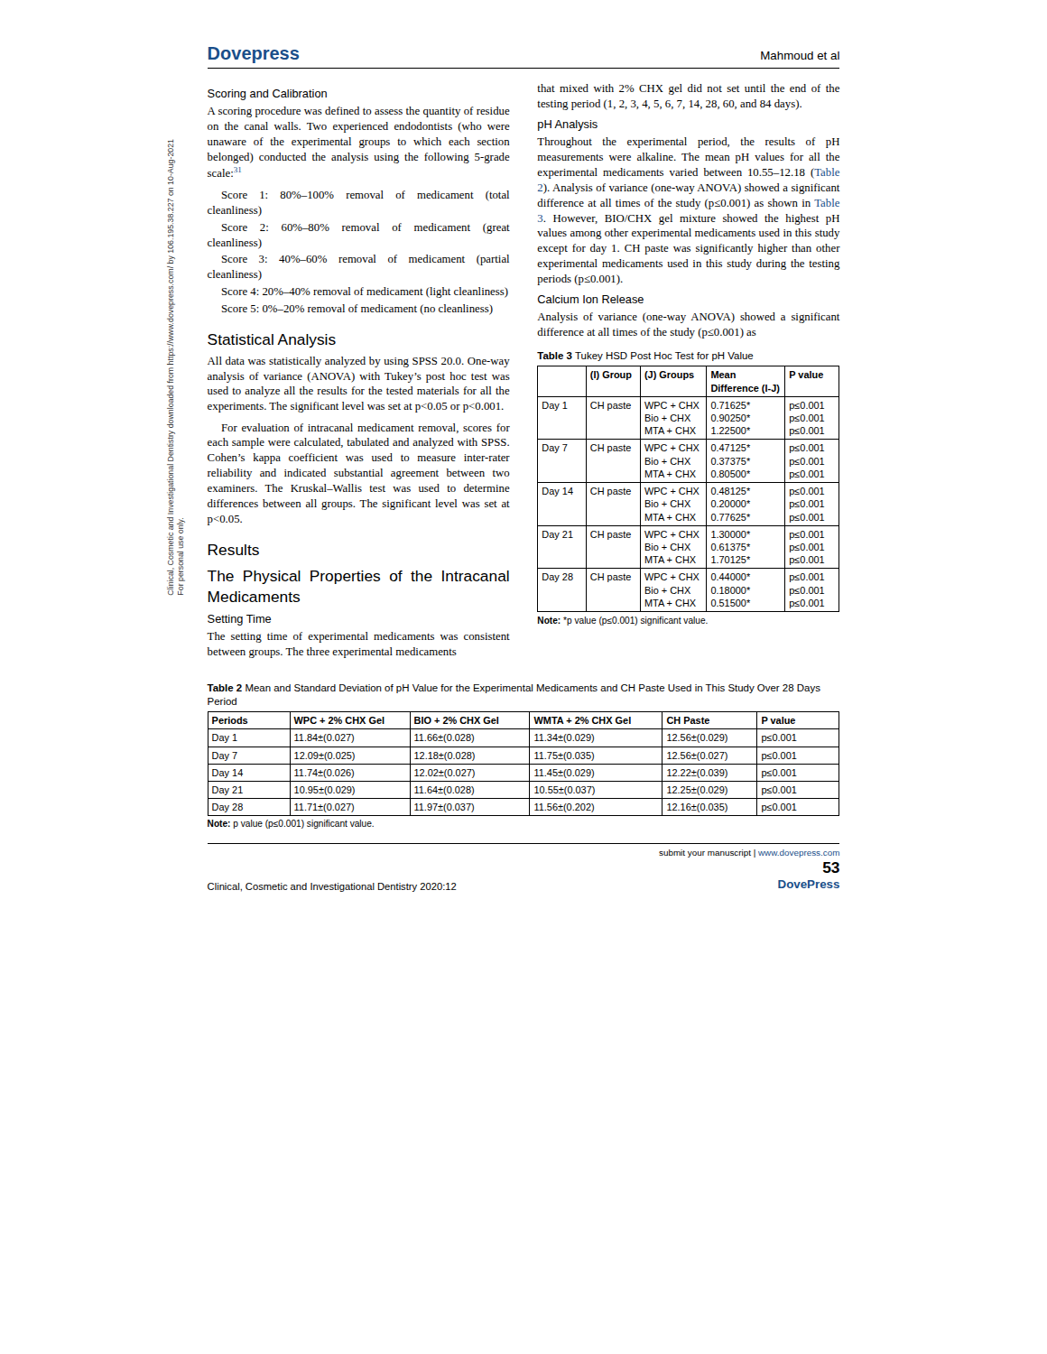Clinical, Cosmetic and Investigational Dentistry downloaded from https://www.dovepress.com/ by 106.195.38.227 on 10-Aug-2021
For personal use only.
Dove press
Mahmoud et al
Scoring and Calibration
A scoring procedure was defined to assess the quantity of residue on the canal walls. Two experienced endodontists (who were unaware of the experimental groups to which each section belonged) conducted the analysis using the following 5-grade scale:31
Score 1: 80%–100% removal of medicament (total cleanliness)
Score 2: 60%–80% removal of medicament (great cleanliness)
Score 3: 40%–60% removal of medicament (partial cleanliness)
Score 4: 20%–40% removal of medicament (light cleanliness)
Score 5: 0%–20% removal of medicament (no cleanliness)
Statistical Analysis
All data was statistically analyzed by using SPSS 20.0. One-way analysis of variance (ANOVA) with Tukey’s post hoc test was used to analyze all the results for the tested materials for all the experiments. The significant level was set at p<0.05 or p<0.001.
For evaluation of intracanal medicament removal, scores for each sample were calculated, tabulated and analyzed with SPSS. Cohen’s kappa coefficient was used to measure inter-rater reliability and indicated substantial agreement between two examiners. The Kruskal–Wallis test was used to determine differences between all groups. The significant level was set at p<0.05.
Results
The Physical Properties of the Intracanal Medicaments
Setting Time
The setting time of experimental medicaments was consistent between groups. The three experimental medicaments
that mixed with 2% CHX gel did not set until the end of the testing period (1, 2, 3, 4, 5, 6, 7, 14, 28, 60, and 84 days).
pH Analysis
Throughout the experimental period, the results of pH measurements were alkaline. The mean pH values for all the experimental medicaments varied between 10.55–12.18 (Table 2). Analysis of variance (one-way ANOVA) showed a significant difference at all times of the study (p≤0.001) as shown in Table 3. However, BIO/CHX gel mixture showed the highest pH values among other experimental medicaments used in this study except for day 1. CH paste was significantly higher than other experimental medicaments used in this study during the testing periods (p≤0.001).
Calcium Ion Release
Analysis of variance (one-way ANOVA) showed a significant difference at all times of the study (p≤0.001) as
Table 3 Tukey HSD Post Hoc Test for pH Value
| | (I) Group | (J) Groups | Mean Difference (I-J) | P value |
| --- | --- | --- | --- | --- |
| Day 1 | CH paste | WPC + CHX Bio + CHX MTA + CHX | 0.71625* 0.90250* 1.22500* | p≤0.001 p≤0.001 p≤0.001 |
| Day 7 | CH paste | WPC + CHX Bio + CHX MTA + CHX | 0.47125* 0.37375* 0.80500* | p≤0.001 p≤0.001 p≤0.001 |
| Day 14 | CH paste | WPC + CHX Bio + CHX MTA + CHX | 0.48125* 0.20000* 0.77625* | p≤0.001 p≤0.001 p≤0.001 |
| Day 21 | CH paste | WPC + CHX Bio + CHX MTA + CHX | 1.30000* 0.61375* 1.70125* | p≤0.001 p≤0.001 p≤0.001 |
| Day 28 | CH paste | WPC + CHX Bio + CHX MTA + CHX | 0.44000* 0.18000* 0.51500* | p≤0.001 p≤0.001 p≤0.001 |
Note: *p value (p≤0.001) significant value.
Table 2 Mean and Standard Deviation of pH Value for the Experimental Medicaments and CH Paste Used in This Study Over 28 Days Period
| Periods | WPC + 2% CHX Gel | BIO + 2% CHX Gel | WMTA + 2% CHX Gel | CH Paste | P value |
| --- | --- | --- | --- | --- | --- |
| Day 1 | 11.84±(0.027) | 11.66±(0.028) | 11.34±(0.029) | 12.56±(0.029) | p≤0.001 |
| Day 7 | 12.09±(0.025) | 12.18±(0.028) | 11.75±(0.035) | 12.56±(0.027) | p≤0.001 |
| Day 14 | 11.74±(0.026) | 12.02±(0.027) | 11.45±(0.029) | 12.22±(0.039) | p≤0.001 |
| Day 21 | 10.95±(0.029) | 11.64±(0.028) | 10.55±(0.037) | 12.25±(0.029) | p≤0.001 |
| Day 28 | 11.71±(0.027) | 11.97±(0.037) | 11.56±(0.202) | 12.16±(0.035) | p≤0.001 |
Note: p value (p≤0.001) significant value.
Clinical, Cosmetic and Investigational Dentistry 2020:12
submit your manuscript | www.dovepress.com
53
DovePress